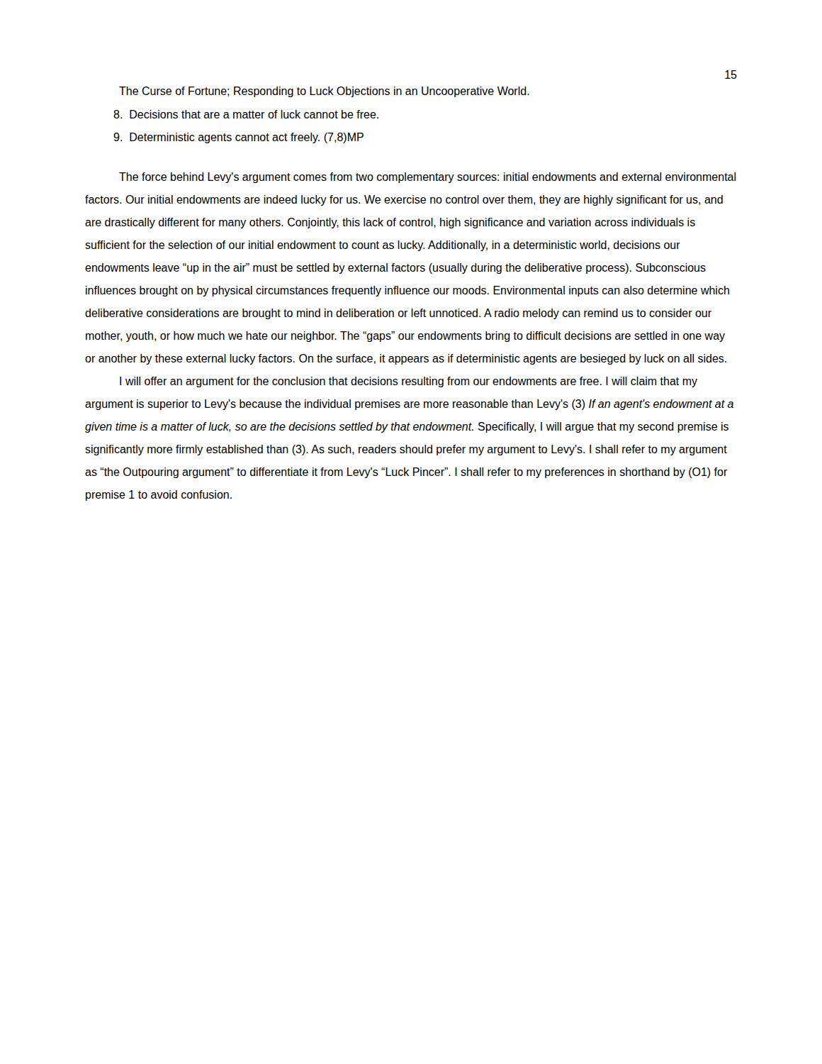15
The Curse of Fortune; Responding to Luck Objections in an Uncooperative World.
8. Decisions that are a matter of luck cannot be free.
9. Deterministic agents cannot act freely. (7,8)MP
The force behind Levy's argument comes from two complementary sources: initial endowments and external environmental factors. Our initial endowments are indeed lucky for us. We exercise no control over them, they are highly significant for us, and are drastically different for many others. Conjointly, this lack of control, high significance and variation across individuals is sufficient for the selection of our initial endowment to count as lucky. Additionally, in a deterministic world, decisions our endowments leave “up in the air” must be settled by external factors (usually during the deliberative process). Subconscious influences brought on by physical circumstances frequently influence our moods. Environmental inputs can also determine which deliberative considerations are brought to mind in deliberation or left unnoticed. A radio melody can remind us to consider our mother, youth, or how much we hate our neighbor. The “gaps” our endowments bring to difficult decisions are settled in one way or another by these external lucky factors. On the surface, it appears as if deterministic agents are besieged by luck on all sides.
I will offer an argument for the conclusion that decisions resulting from our endowments are free. I will claim that my argument is superior to Levy's because the individual premises are more reasonable than Levy's (3) If an agent's endowment at a given time is a matter of luck, so are the decisions settled by that endowment. Specifically, I will argue that my second premise is significantly more firmly established than (3). As such, readers should prefer my argument to Levy's. I shall refer to my argument as “the Outpouring argument” to differentiate it from Levy's “Luck Pincer”. I shall refer to my preferences in shorthand by (O1) for premise 1 to avoid confusion.